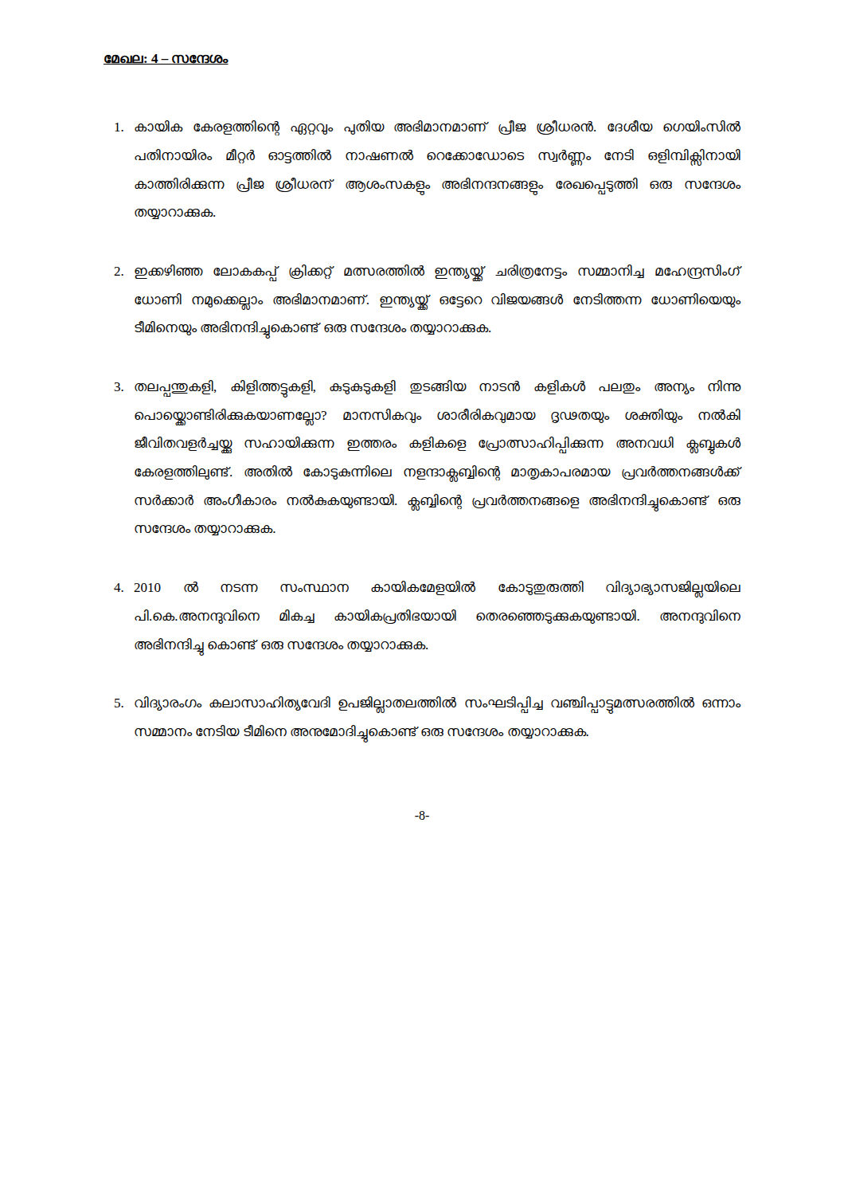മേഖല: 4 – സന്ദേശം
കായിക കേരളത്തിന്റെ ഏറ്റവും പുതിയ അഭിമാനമാണ് പ്രീജ ശ്രീധരൻ. ദേശീയ ഗെയിംസിൽ പതിനായിരം മീറ്റർ ഓട്ടത്തിൽ നാഷണൽ റെക്കോഡോടെ സ്വർണ്ണം നേടി ഒളിമ്പിക്സിനായി കാത്തിരിക്കുന്ന പ്രീജ ശ്രീധരന് ആശംസകളും അഭിനന്ദനങ്ങളും രേഖപ്പെടുത്തി ഒരു സന്ദേശം തയ്യാറാക്കുക.
ഇക്കഴിഞ്ഞ ലോകകപ്പ് ക്രിക്കറ്റ് മത്സരത്തിൽ ഇന്ത്യയ്ക്ക് ചരിത്രനേട്ടം സമ്മാനിച്ച മഹേന്ദ്രസിംഗ് ധോണി നമുക്കെല്ലാം അഭിമാനമാണ്. ഇന്ത്യയ്ക്ക് ഒട്ടേറെ വിജയങ്ങൾ നേടിത്തന്ന ധോണിയെയും ടീമിനെയും അഭിനന്ദിച്ചുകൊണ്ട് ഒരു സന്ദേശം തയ്യാറാക്കുക.
തലപ്പന്തുകളി, കിളിത്തട്ടുകളി, കുടുകുടുകളി തുടങ്ങിയ നാടൻ കളികൾ പലതും അന്യം നിന്നു പൊയ്ക്കൊണ്ടിരിക്കുകയാണല്ലോ? മാനസികവും ശാരീരികവുമായ ദൃഢതയും ശക്തിയും നൽകി ജീവിതവളർച്ചയ്ക്കു സഹായിക്കുന്ന ഇത്തരം കളികളെ പ്രോത്സാഹിപ്പിക്കുന്ന അനവധി ക്ലബ്ബുകൾ കേരളത്തിലുണ്ട്. അതിൽ കോടുകുന്നിലെ നളന്ദാക്ലബ്ബിന്റെ മാതൃകാപരമായ പ്രവർത്തനങ്ങൾക്ക് സർക്കാർ അംഗീകാരം നൽകുകയുണ്ടായി. ക്ലബ്ബിന്റെ പ്രവർത്തനങ്ങളെ അഭിനന്ദിച്ചുകൊണ്ട് ഒരു സന്ദേശം തയ്യാറാക്കുക.
2010 ൽ നടന്ന സംസ്ഥാന കായികമേളയിൽ കോടുതുരുത്തി വിദ്യാഭ്യാസജില്ലയിലെ പി.കെ.അനന്ദുവിനെ മികച്ച കായികപ്രതിഭയായി തെരഞ്ഞെടുക്കുകയുണ്ടായി. അനന്ദുവിനെ അഭിനന്ദിച്ചു കൊണ്ട് ഒരു സന്ദേശം തയ്യാറാക്കുക.
വിദ്യാരംഗം കലാസാഹിത്യവേദി ഉപജില്ലാതലത്തിൽ സംഘടിപ്പിച്ച വഞ്ചിപ്പാട്ടുമത്സരത്തിൽ ഒന്നാം സമ്മാനം നേടിയ ടീമിനെ അനുമോദിച്ചുകൊണ്ട് ഒരു സന്ദേശം തയ്യാറാക്കുക.
-8-